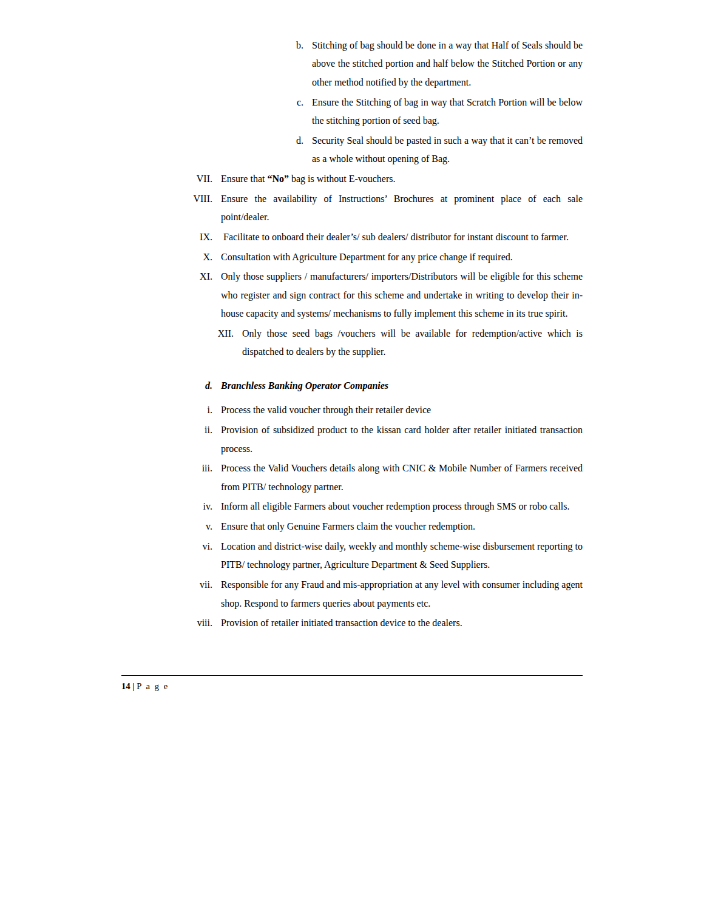b.
Stitching of bag should be done in a way that Half of Seals should be above the stitched portion and half below the Stitched Portion or any other method notified by the department.
c.
Ensure the Stitching of bag in way that Scratch Portion will be below the stitching portion of seed bag.
d.
Security Seal should be pasted in such a way that it can’t be removed as a whole without opening of Bag.
VII.
Ensure that “No” bag is without E-vouchers.
VIII.
Ensure the availability of Instructions’ Brochures at prominent place of each sale point/dealer.
IX.
Facilitate to onboard their dealer’s/ sub dealers/ distributor for instant discount to farmer.
X.
Consultation with Agriculture Department for any price change if required.
XI.
Only those suppliers / manufacturers/ importers/Distributors will be eligible for this scheme who register and sign contract for this scheme and undertake in writing to develop their in-house capacity and systems/ mechanisms to fully implement this scheme in its true spirit.
XII.
Only those seed bags /vouchers will be available for redemption/active which is dispatched to dealers by the supplier.
d.
Branchless Banking Operator Companies
i.
Process the valid voucher through their retailer device
ii.
Provision of subsidized product to the kissan card holder after retailer initiated transaction process.
iii.
Process the Valid Vouchers details along with CNIC & Mobile Number of Farmers received from PITB/ technology partner.
iv.
Inform all eligible Farmers about voucher redemption process through SMS or robo calls.
v.
Ensure that only Genuine Farmers claim the voucher redemption.
vi.
Location and district-wise daily, weekly and monthly scheme-wise disbursement reporting to PITB/ technology partner, Agriculture Department & Seed Suppliers.
vii.
Responsible for any Fraud and mis-appropriation at any level with consumer including agent shop. Respond to farmers queries about payments etc.
viii.
Provision of retailer initiated transaction device to the dealers.
14 | P a g e